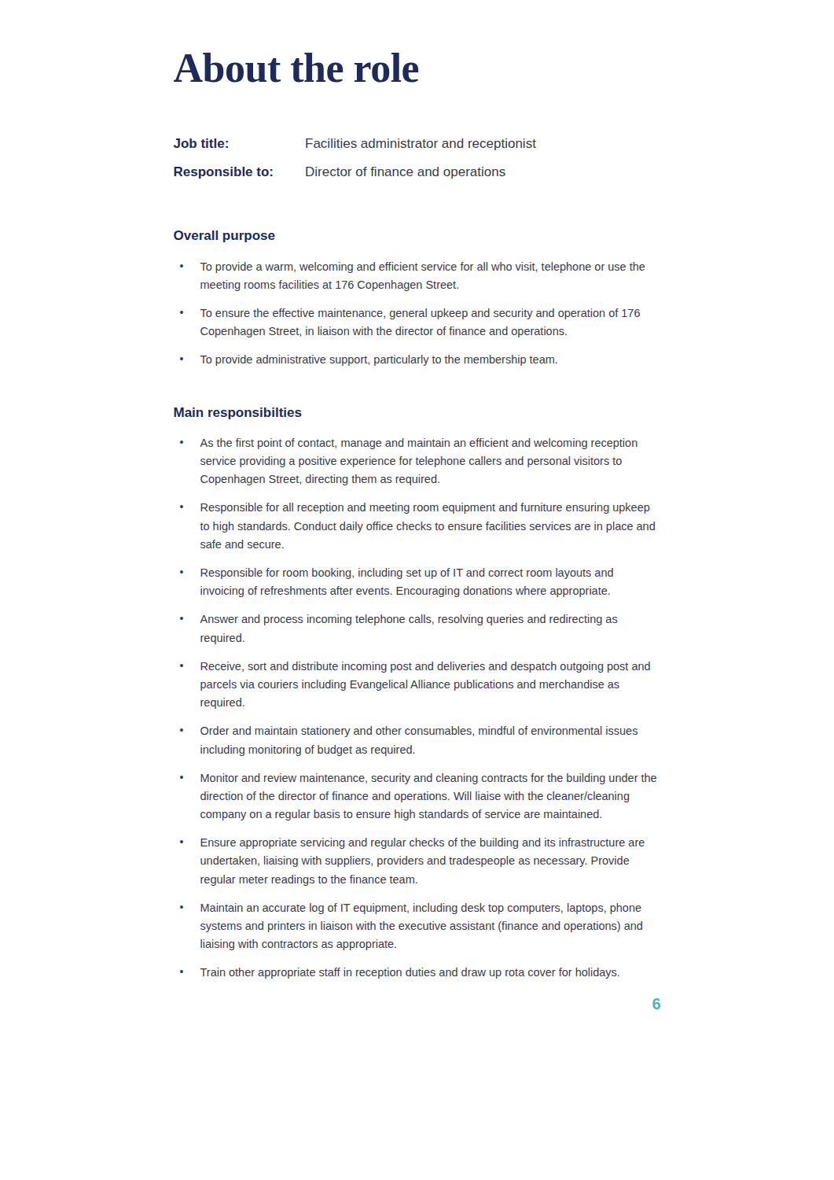About the role
| Job title: | Facilities administrator and receptionist |
| Responsible to: | Director of finance and operations |
Overall purpose
To provide a warm, welcoming and efficient service for all who visit, telephone or use the meeting rooms facilities at 176 Copenhagen Street.
To ensure the effective maintenance, general upkeep and security and operation of 176 Copenhagen Street, in liaison with the director of finance and operations.
To provide administrative support, particularly to the membership team.
Main responsibilties
As the first point of contact, manage and maintain an efficient and welcoming reception service providing a positive experience for telephone callers and personal visitors to Copenhagen Street, directing them as required.
Responsible for all reception and meeting room equipment and furniture ensuring upkeep to high standards. Conduct daily office checks to ensure facilities services are in place and safe and secure.
Responsible for room booking, including set up of IT and correct room layouts and invoicing of refreshments after events. Encouraging donations where appropriate.
Answer and process incoming telephone calls, resolving queries and redirecting as required.
Receive, sort and distribute incoming post and deliveries and despatch outgoing post and parcels via couriers including Evangelical Alliance publications and merchandise as required.
Order and maintain stationery and other consumables, mindful of environmental issues including monitoring of budget as required.
Monitor and review maintenance, security and cleaning contracts for the building under the direction of the director of finance and operations. Will liaise with the cleaner/cleaning company on a regular basis to ensure high standards of service are maintained.
Ensure appropriate servicing and regular checks of the building and its infrastructure are undertaken, liaising with suppliers, providers and tradespeople as necessary. Provide regular meter readings to the finance team.
Maintain an accurate log of IT equipment, including desk top computers, laptops, phone systems and printers in liaison with the executive assistant (finance and operations) and liaising with contractors as appropriate.
Train other appropriate staff in reception duties and draw up rota cover for holidays.
6